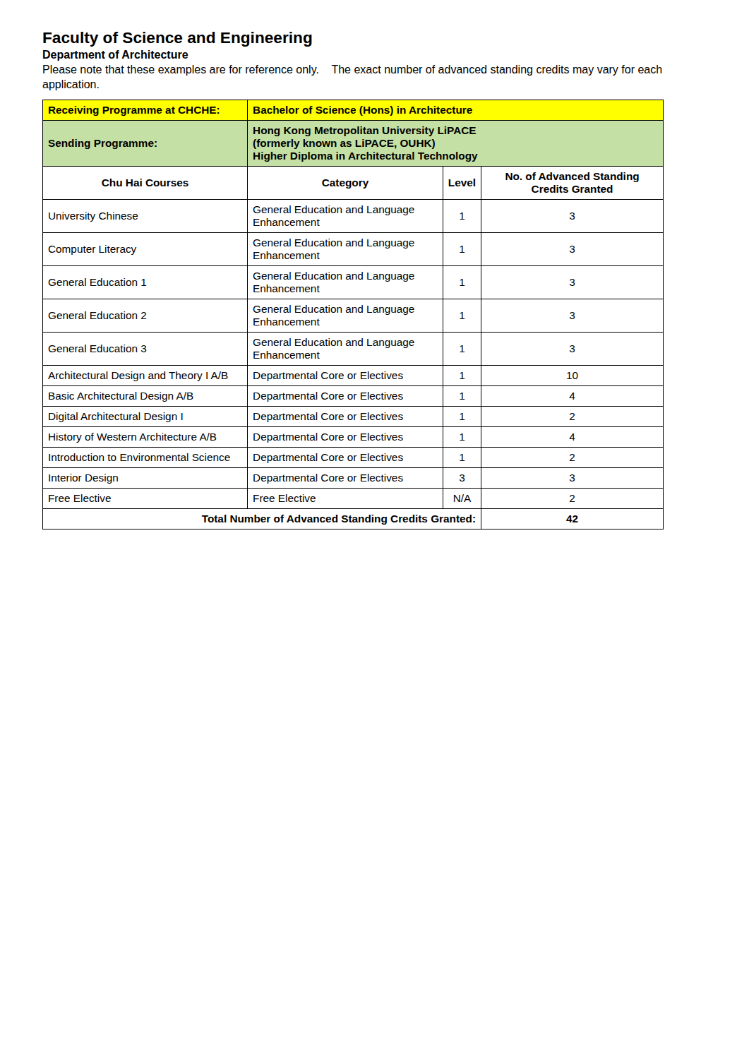Faculty of Science and Engineering
Department of Architecture
Please note that these examples are for reference only. The exact number of advanced standing credits may vary for each application.
| Receiving Programme at CHCHE: | Bachelor of Science (Hons) in Architecture |
| Sending Programme: | Hong Kong Metropolitan University LiPACE (formerly known as LiPACE, OUHK) Higher Diploma in Architectural Technology |
| Chu Hai Courses | Category | Level | No. of Advanced Standing Credits Granted |
| University Chinese | General Education and Language Enhancement | 1 | 3 |
| Computer Literacy | General Education and Language Enhancement | 1 | 3 |
| General Education 1 | General Education and Language Enhancement | 1 | 3 |
| General Education 2 | General Education and Language Enhancement | 1 | 3 |
| General Education 3 | General Education and Language Enhancement | 1 | 3 |
| Architectural Design and Theory I A/B | Departmental Core or Electives | 1 | 10 |
| Basic Architectural Design A/B | Departmental Core or Electives | 1 | 4 |
| Digital Architectural Design I | Departmental Core or Electives | 1 | 2 |
| History of Western Architecture A/B | Departmental Core or Electives | 1 | 4 |
| Introduction to Environmental Science | Departmental Core or Electives | 1 | 2 |
| Interior Design | Departmental Core or Electives | 3 | 3 |
| Free Elective | Free Elective | N/A | 2 |
| Total Number of Advanced Standing Credits Granted: | 42 |